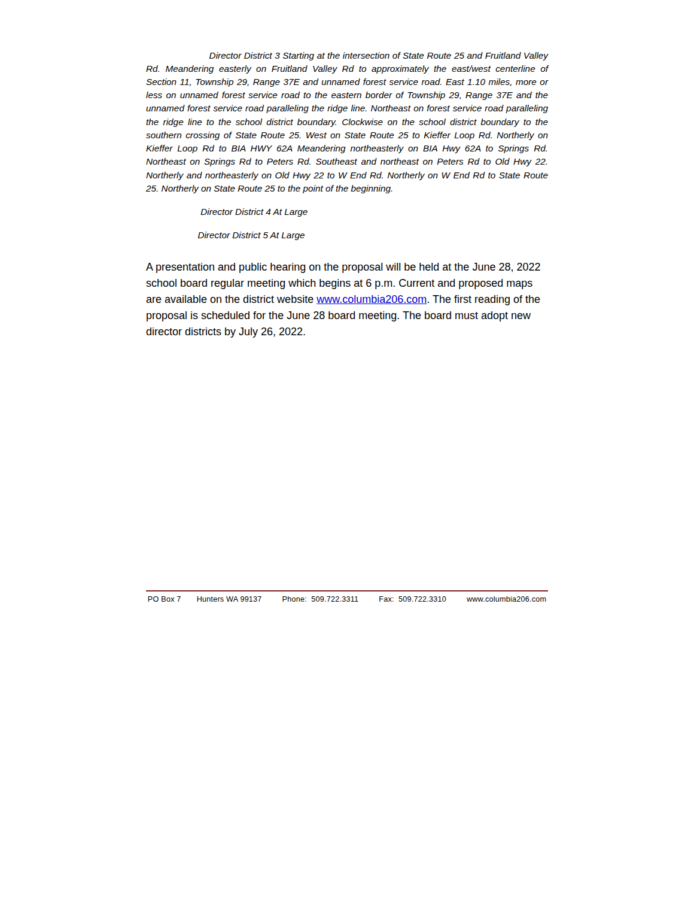Director District 3 Starting at the intersection of State Route 25 and Fruitland Valley Rd. Meandering easterly on Fruitland Valley Rd to approximately the east/west centerline of Section 11, Township 29, Range 37E and unnamed forest service road. East 1.10 miles, more or less on unnamed forest service road to the eastern border of Township 29, Range 37E and the unnamed forest service road paralleling the ridge line. Northeast on forest service road paralleling the ridge line to the school district boundary. Clockwise on the school district boundary to the southern crossing of State Route 25. West on State Route 25 to Kieffer Loop Rd. Northerly on Kieffer Loop Rd to BIA HWY 62A Meandering northeasterly on BIA Hwy 62A to Springs Rd. Northeast on Springs Rd to Peters Rd. Southeast and northeast on Peters Rd to Old Hwy 22. Northerly and northeasterly on Old Hwy 22 to W End Rd. Northerly on W End Rd to State Route 25. Northerly on State Route 25 to the point of the beginning.
Director District 4 At Large
Director District 5 At Large
A presentation and public hearing on the proposal will be held at the June 28, 2022 school board regular meeting which begins at 6 p.m. Current and proposed maps are available on the district website www.columbia206.com. The first reading of the proposal is scheduled for the June 28 board meeting. The board must adopt new director districts by July 26, 2022.
PO Box 7 Hunters WA 99137 Phone: 509.722.3311 Fax: 509.722.3310 www.columbia206.com